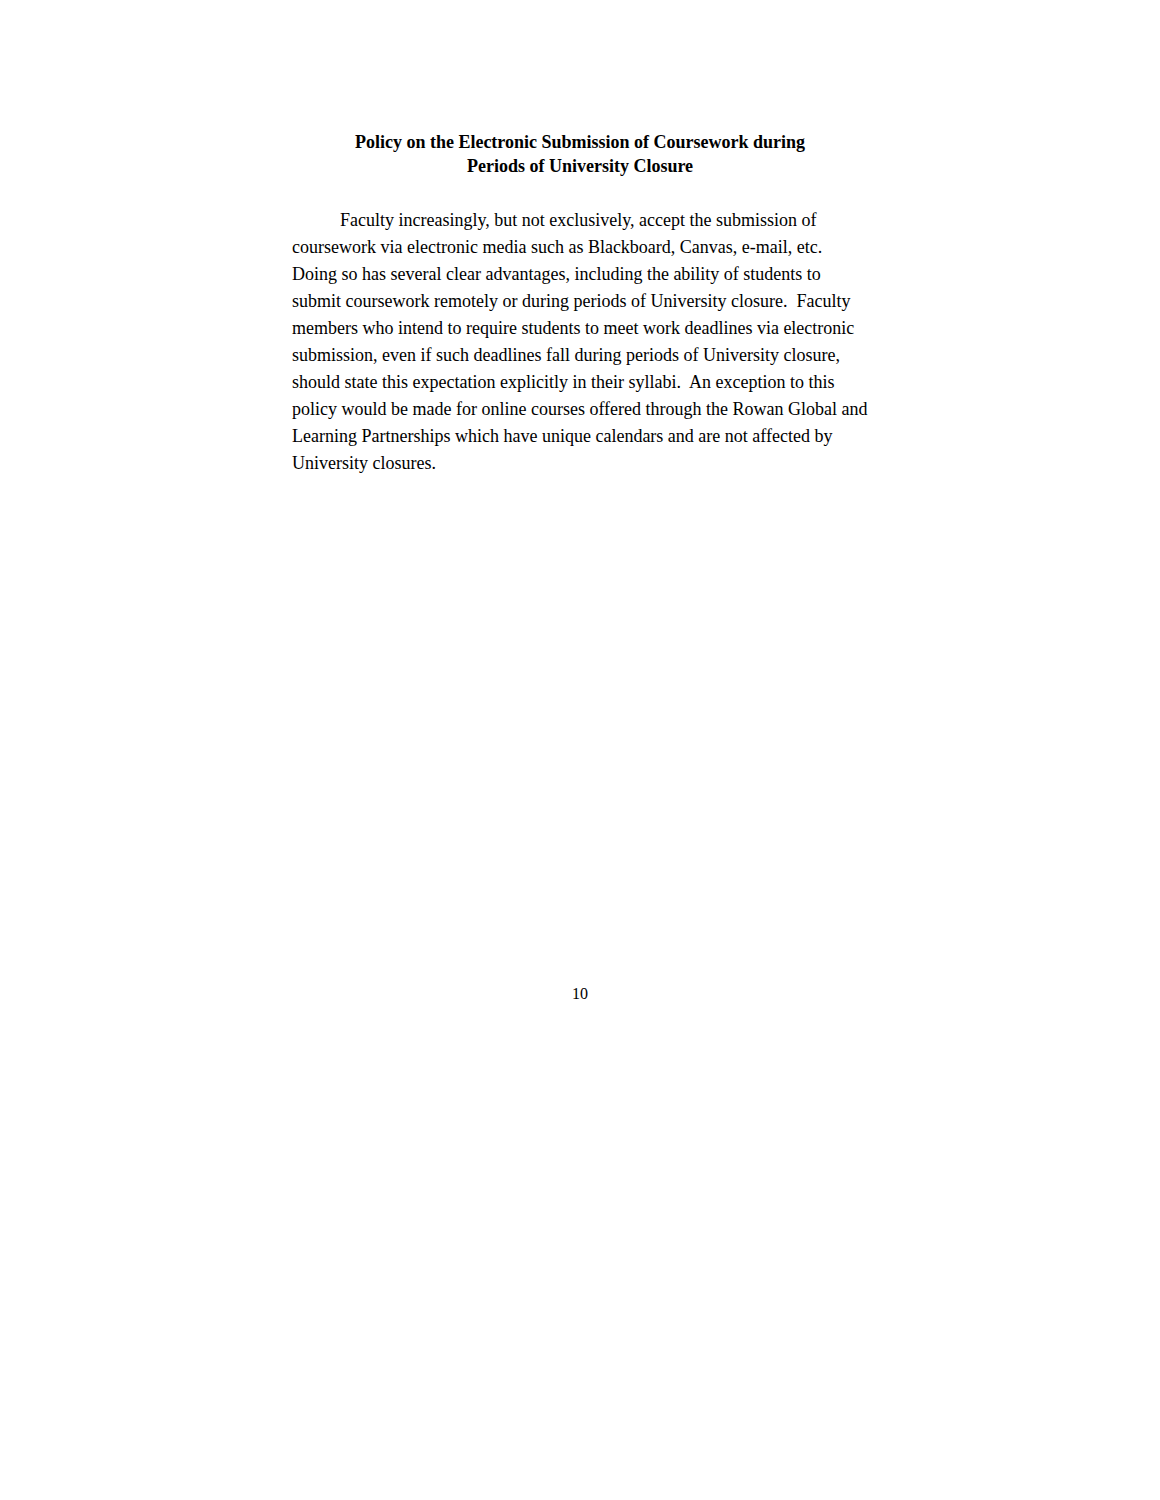Policy on the Electronic Submission of Coursework during Periods of University Closure
Faculty increasingly, but not exclusively, accept the submission of coursework via electronic media such as Blackboard, Canvas, e-mail, etc. Doing so has several clear advantages, including the ability of students to submit coursework remotely or during periods of University closure. Faculty members who intend to require students to meet work deadlines via electronic submission, even if such deadlines fall during periods of University closure, should state this expectation explicitly in their syllabi. An exception to this policy would be made for online courses offered through the Rowan Global and Learning Partnerships which have unique calendars and are not affected by University closures.
10